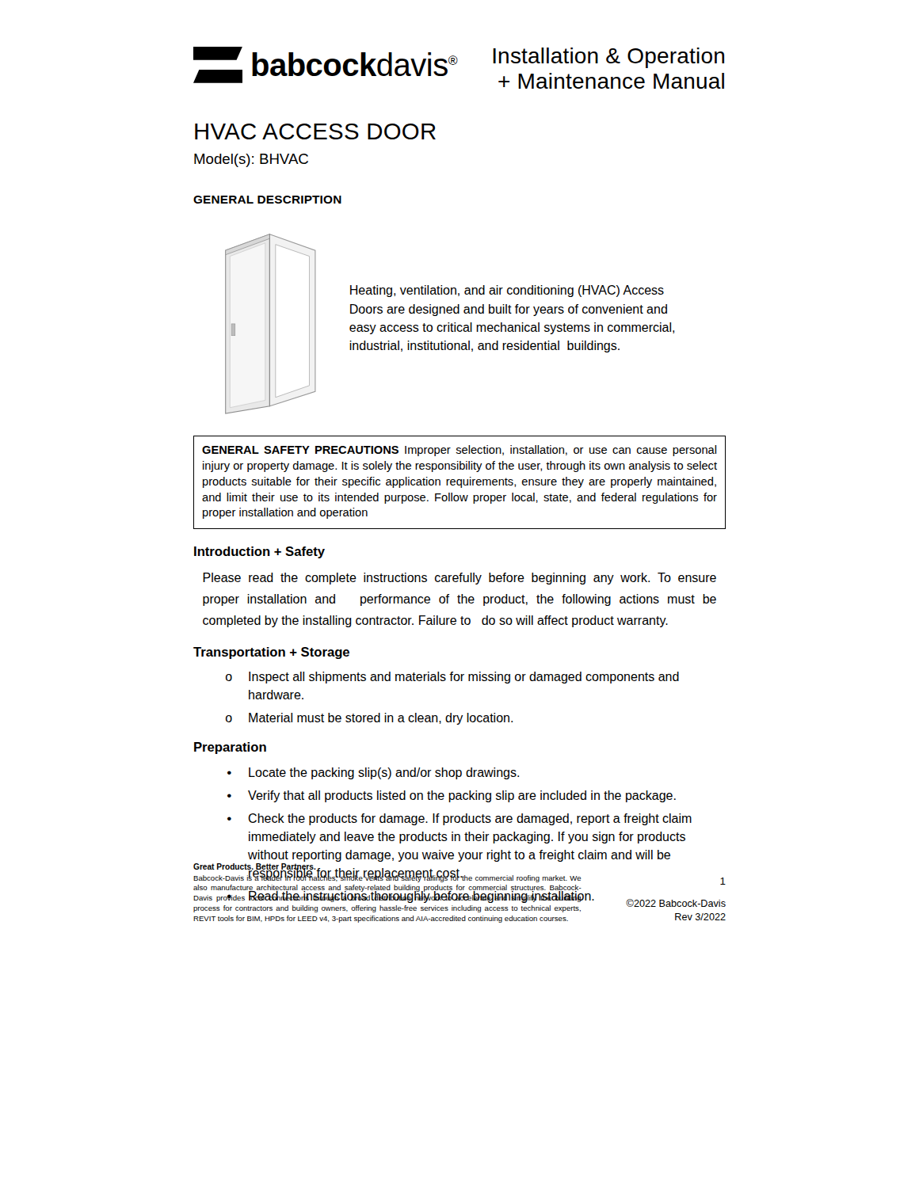babcockdavis®
Installation & Operation
+ Maintenance Manual
HVAC ACCESS DOOR
Model(s): BHVAC
GENERAL DESCRIPTION
Heating, ventilation, and air conditioning (HVAC) Access Doors are designed and built for years of convenient and easy access to critical mechanical systems in commercial, industrial, institutional, and residential buildings.
GENERAL SAFETY PRECAUTIONS Improper selection, installation, or use can cause personal injury or property damage. It is solely the responsibility of the user, through its own analysis to select products suitable for their specific application requirements, ensure they are properly maintained, and limit their use to its intended purpose. Follow proper local, state, and federal regulations for proper installation and operation
Introduction + Safety
Please read the complete instructions carefully before beginning any work. To ensure proper installation and performance of the product, the following actions must be completed by the installing contractor. Failure to do so will affect product warranty.
Transportation + Storage
Inspect all shipments and materials for missing or damaged components and hardware.
Material must be stored in a clean, dry location.
Preparation
Locate the packing slip(s) and/or shop drawings.
Verify that all products listed on the packing slip are included in the package.
Check the products for damage. If products are damaged, report a freight claim immediately and leave the products in their packaging. If you sign for products without reporting damage, you waive your right to a freight claim and will be responsible for their replacement cost.
Read the instructions thoroughly before beginning installation.
Great Products. Better Partners. Babcock-Davis is a leader in roof hatches, smoke vents and safety railings for the commercial roofing market. We also manufacture architectural access and safety-related building products for commercial structures. Babcock-Davis provides local connections through a broad distribution network to accelerate and simplify the building process for contractors and building owners, offering hassle-free services including access to technical experts, REVIT tools for BIM, HPDs for LEED v4, 3-part specifications and AIA-accredited continuing education courses.
1
©2022 Babcock-Davis
Rev 3/2022